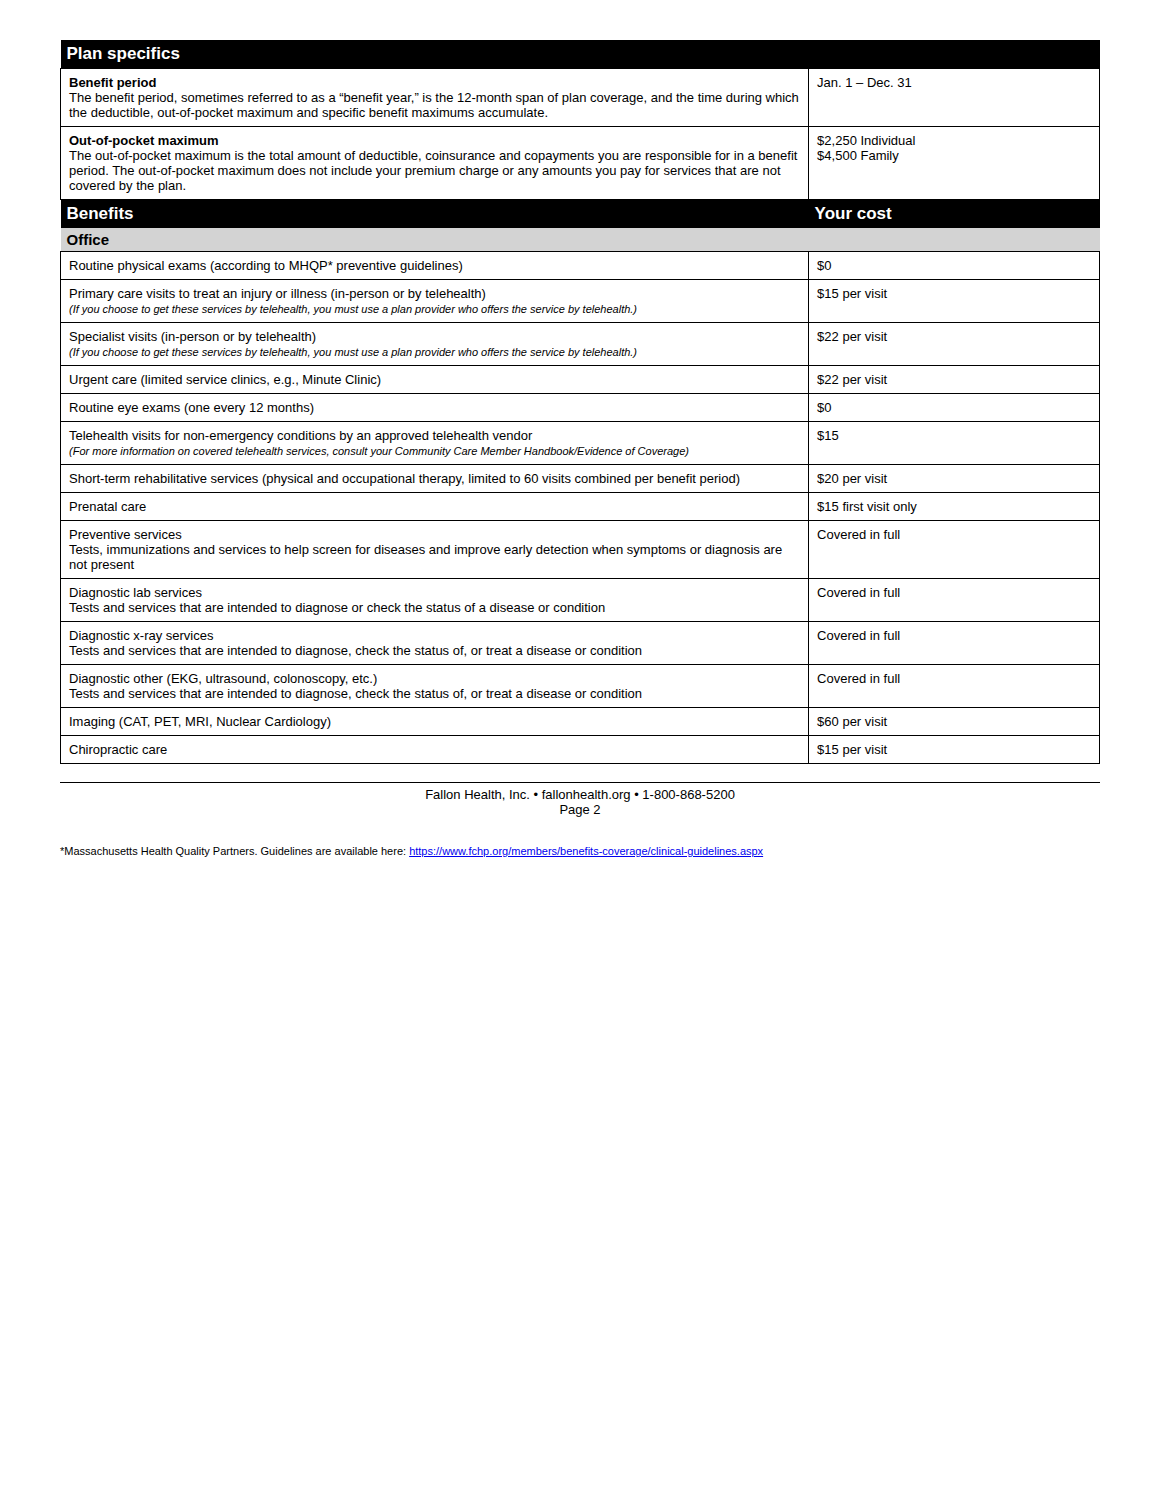| Plan specifics |
| Benefit period The benefit period, sometimes referred to as a “benefit year,” is the 12-month span of plan coverage, and the time during which the deductible, out-of-pocket maximum and specific benefit maximums accumulate. | Jan. 1 – Dec. 31 |
| Out-of-pocket maximum The out-of-pocket maximum is the total amount of deductible, coinsurance and copayments you are responsible for in a benefit period. The out-of-pocket maximum does not include your premium charge or any amounts you pay for services that are not covered by the plan. | $2,250 Individual $4,500 Family |
| Benefits | Your cost |
| Office |
| Routine physical exams (according to MHQP* preventive guidelines) | $0 |
| Primary care visits to treat an injury or illness (in-person or by telehealth) (If you choose to get these services by telehealth, you must use a plan provider who offers the service by telehealth.) | $15 per visit |
| Specialist visits (in-person or by telehealth) (If you choose to get these services by telehealth, you must use a plan provider who offers the service by telehealth.) | $22 per visit |
| Urgent care (limited service clinics, e.g., Minute Clinic) | $22 per visit |
| Routine eye exams (one every 12 months) | $0 |
| Telehealth visits for non-emergency conditions by an approved telehealth vendor (For more information on covered telehealth services, consult your Community Care Member Handbook/Evidence of Coverage) | $15 |
| Short-term rehabilitative services (physical and occupational therapy, limited to 60 visits combined per benefit period) | $20 per visit |
| Prenatal care | $15 first visit only |
| Preventive services Tests, immunizations and services to help screen for diseases and improve early detection when symptoms or diagnosis are not present | Covered in full |
| Diagnostic lab services Tests and services that are intended to diagnose or check the status of a disease or condition | Covered in full |
| Diagnostic x-ray services Tests and services that are intended to diagnose, check the status of, or treat a disease or condition | Covered in full |
| Diagnostic other (EKG, ultrasound, colonoscopy, etc.) Tests and services that are intended to diagnose, check the status of, or treat a disease or condition | Covered in full |
| Imaging (CAT, PET, MRI, Nuclear Cardiology) | $60 per visit |
| Chiropractic care | $15 per visit |
Fallon Health, Inc. • fallonhealth.org • 1-800-868-5200
Page 2
*Massachusetts Health Quality Partners. Guidelines are available here: https://www.fchp.org/members/benefits-coverage/clinical-guidelines.aspx